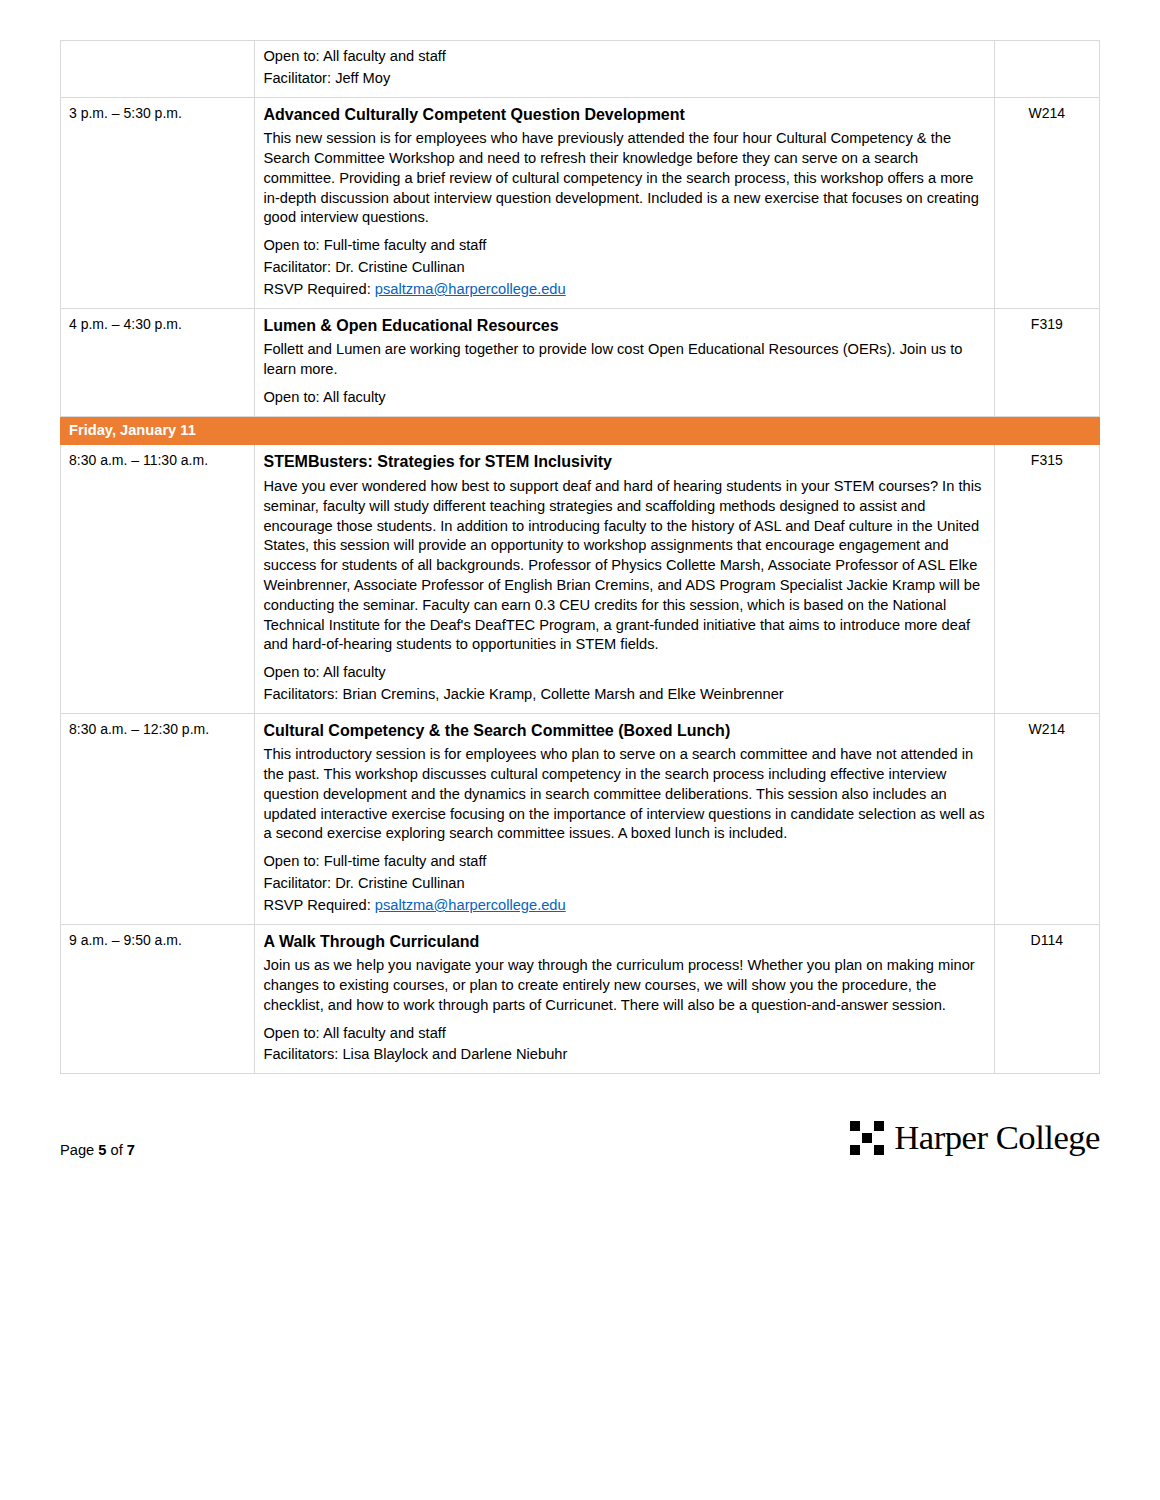| | Open to: All faculty and staff Facilitator: Jeff Moy | |
| 3 p.m. – 5:30 p.m. | Advanced Culturally Competent Question Development This new session is for employees who have previously attended the four hour Cultural Competency & the Search Committee Workshop and need to refresh their knowledge before they can serve on a search committee. Providing a brief review of cultural competency in the search process, this workshop offers a more in-depth discussion about interview question development. Included is a new exercise that focuses on creating good interview questions. Open to: Full-time faculty and staff Facilitator: Dr. Cristine Cullinan RSVP Required: psaltzma@harpercollege.edu | W214 |
| 4 p.m. – 4:30 p.m. | Lumen & Open Educational Resources Follett and Lumen are working together to provide low cost Open Educational Resources (OERs). Join us to learn more. Open to: All faculty | F319 |
| Friday, January 11 |
| 8:30 a.m. – 11:30 a.m. | STEMBusters: Strategies for STEM Inclusivity Have you ever wondered how best to support deaf and hard of hearing students in your STEM courses? In this seminar, faculty will study different teaching strategies and scaffolding methods designed to assist and encourage those students. In addition to introducing faculty to the history of ASL and Deaf culture in the United States, this session will provide an opportunity to workshop assignments that encourage engagement and success for students of all backgrounds. Professor of Physics Collette Marsh, Associate Professor of ASL Elke Weinbrenner, Associate Professor of English Brian Cremins, and ADS Program Specialist Jackie Kramp will be conducting the seminar. Faculty can earn 0.3 CEU credits for this session, which is based on the National Technical Institute for the Deaf's DeafTEC Program, a grant-funded initiative that aims to introduce more deaf and hard-of-hearing students to opportunities in STEM fields. Open to: All faculty Facilitators: Brian Cremins, Jackie Kramp, Collette Marsh and Elke Weinbrenner | F315 |
| 8:30 a.m. – 12:30 p.m. | Cultural Competency & the Search Committee (Boxed Lunch) This introductory session is for employees who plan to serve on a search committee and have not attended in the past. This workshop discusses cultural competency in the search process including effective interview question development and the dynamics in search committee deliberations. This session also includes an updated interactive exercise focusing on the importance of interview questions in candidate selection as well as a second exercise exploring search committee issues. A boxed lunch is included. Open to: Full-time faculty and staff Facilitator: Dr. Cristine Cullinan RSVP Required: psaltzma@harpercollege.edu | W214 |
| 9 a.m. – 9:50 a.m. | A Walk Through Curriculand Join us as we help you navigate your way through the curriculum process! Whether you plan on making minor changes to existing courses, or plan to create entirely new courses, we will show you the procedure, the checklist, and how to work through parts of Curricunet. There will also be a question-and-answer session. Open to: All faculty and staff Facilitators: Lisa Blaylock and Darlene Niebuhr | D114 |
Page 5 of 7
Harper College